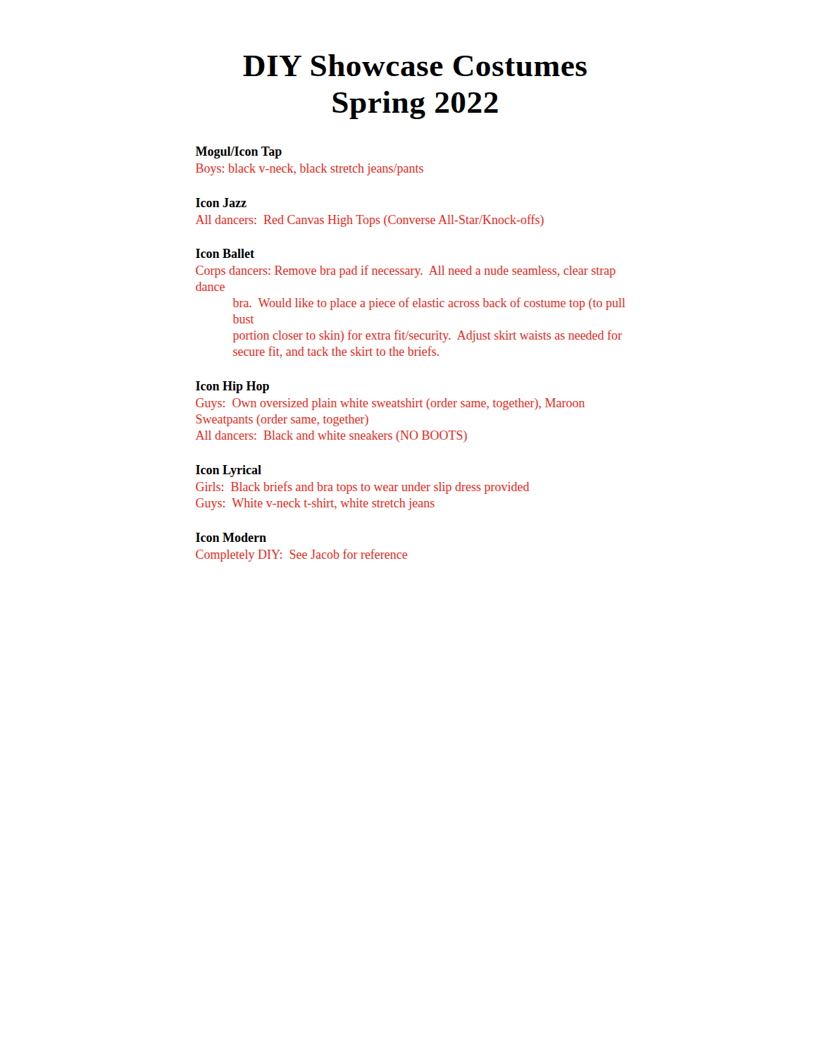DIY Showcase Costumes Spring 2022
Mogul/Icon Tap
Boys: black v-neck, black stretch jeans/pants
Icon Jazz
All dancers: Red Canvas High Tops (Converse All-Star/Knock-offs)
Icon Ballet
Corps dancers: Remove bra pad if necessary. All need a nude seamless, clear strap dance bra. Would like to place a piece of elastic across back of costume top (to pull bust portion closer to skin) for extra fit/security. Adjust skirt waists as needed for secure fit, and tack the skirt to the briefs.
Icon Hip Hop
Guys: Own oversized plain white sweatshirt (order same, together), Maroon Sweatpants (order same, together)
All dancers: Black and white sneakers (NO BOOTS)
Icon Lyrical
Girls: Black briefs and bra tops to wear under slip dress provided
Guys: White v-neck t-shirt, white stretch jeans
Icon Modern
Completely DIY: See Jacob for reference